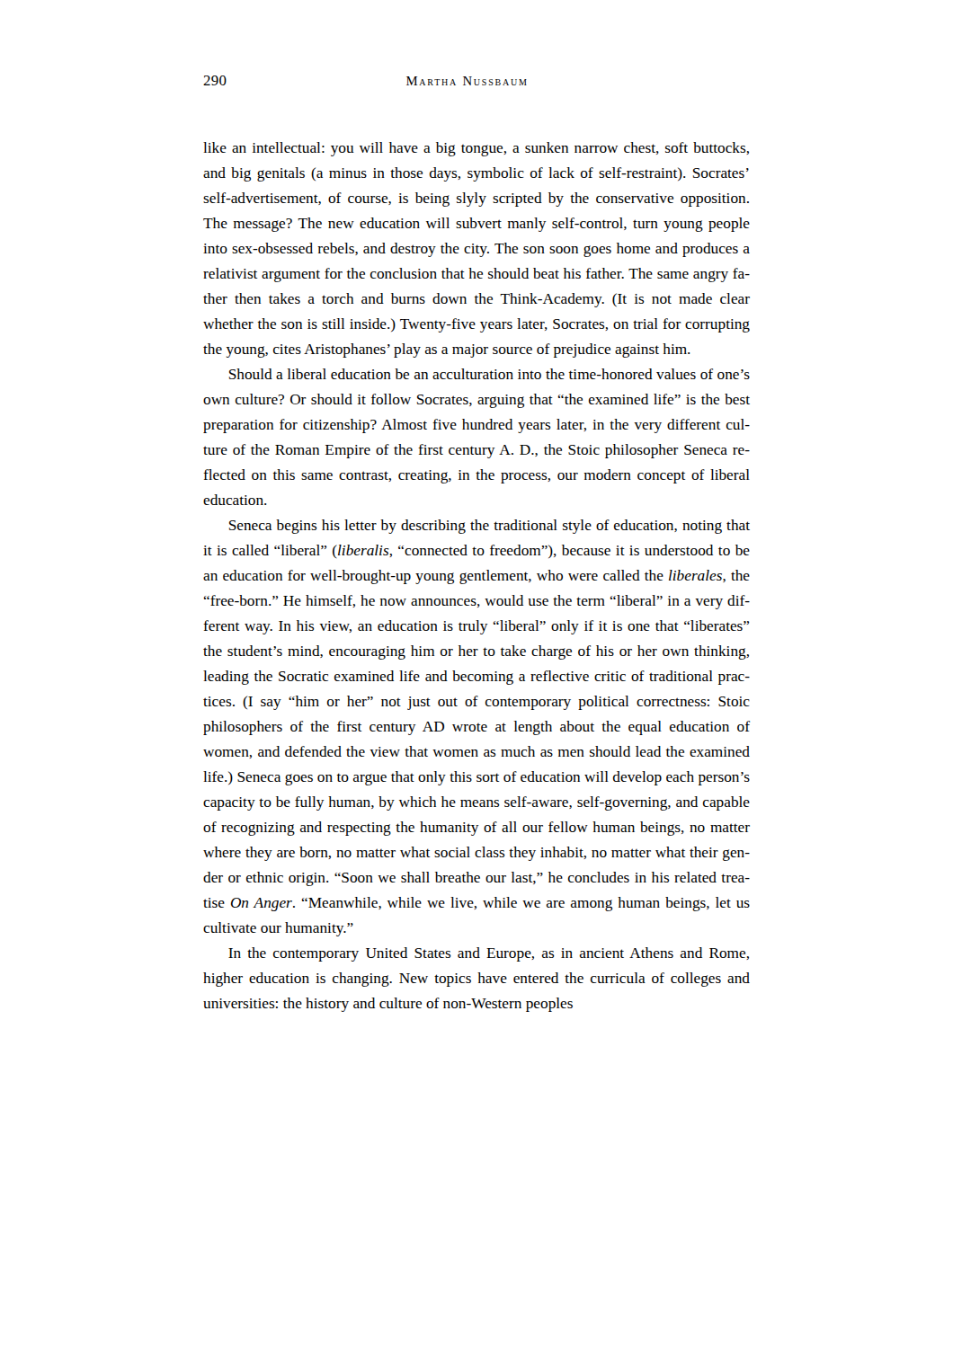290 Martha Nussbaum
like an intellectual: you will have a big tongue, a sunken narrow chest, soft buttocks, and big genitals (a minus in those days, symbolic of lack of self-restraint). Socrates’ self-advertisement, of course, is being slyly scripted by the conservative opposition. The message? The new education will subvert manly self-control, turn young people into sex-obsessed rebels, and destroy the city. The son soon goes home and produces a relativist argument for the conclusion that he should beat his father. The same angry father then takes a torch and burns down the Think-Academy. (It is not made clear whether the son is still inside.) Twenty-five years later, Socrates, on trial for corrupting the young, cites Aristophanes’ play as a major source of prejudice against him.
Should a liberal education be an acculturation into the time-honored values of one’s own culture? Or should it follow Socrates, arguing that “the examined life” is the best preparation for citizenship? Almost five hundred years later, in the very different culture of the Roman Empire of the first century A. D., the Stoic philosopher Seneca reflected on this same contrast, creating, in the process, our modern concept of liberal education.
Seneca begins his letter by describing the traditional style of education, noting that it is called “liberal” (liberalis, “connected to freedom”), because it is understood to be an education for well-brought-up young gentlement, who were called the liberales, the “free-born.” He himself, he now announces, would use the term “liberal” in a very different way. In his view, an education is truly “liberal” only if it is one that “liberates” the student’s mind, encouraging him or her to take charge of his or her own thinking, leading the Socratic examined life and becoming a reflective critic of traditional practices. (I say “him or her” not just out of contemporary political correctness: Stoic philosophers of the first century AD wrote at length about the equal education of women, and defended the view that women as much as men should lead the examined life.) Seneca goes on to argue that only this sort of education will develop each person’s capacity to be fully human, by which he means self-aware, self-governing, and capable of recognizing and respecting the humanity of all our fellow human beings, no matter where they are born, no matter what social class they inhabit, no matter what their gender or ethnic origin. “Soon we shall breathe our last,” he concludes in his related treatise On Anger. “Meanwhile, while we live, while we are among human beings, let us cultivate our humanity.”
In the contemporary United States and Europe, as in ancient Athens and Rome, higher education is changing. New topics have entered the curricula of colleges and universities: the history and culture of non-Western peoples